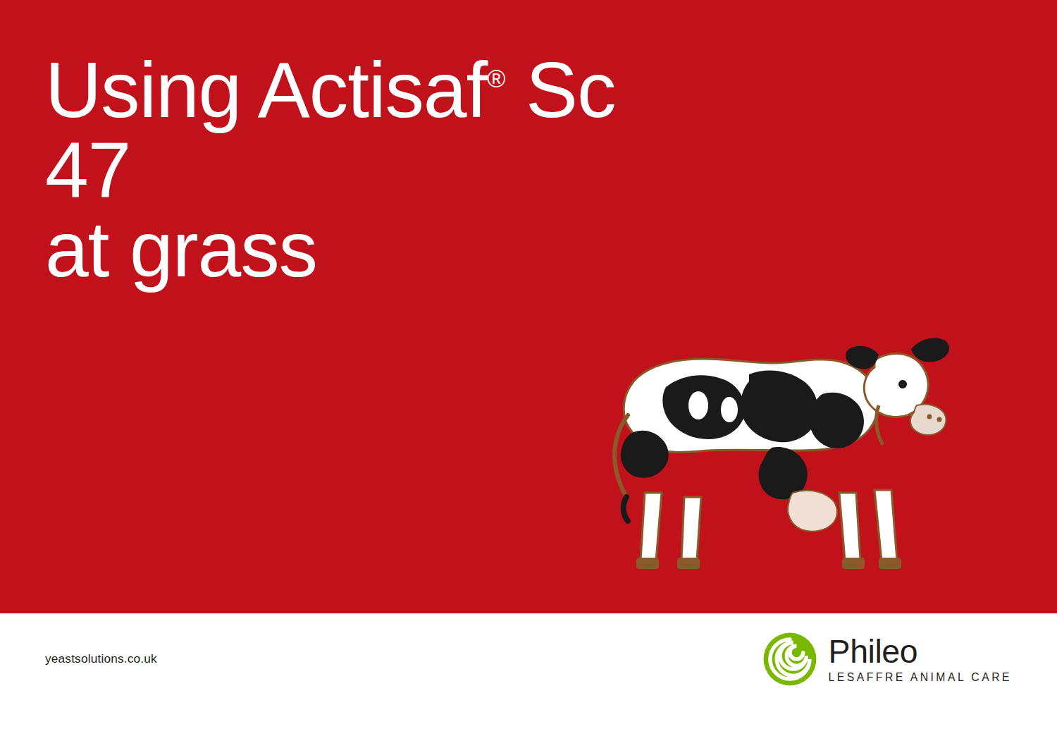Using Actisaf® Sc 47
at grass
yeastsolutions.co.uk
Phileo
Lesaffre Animal Care